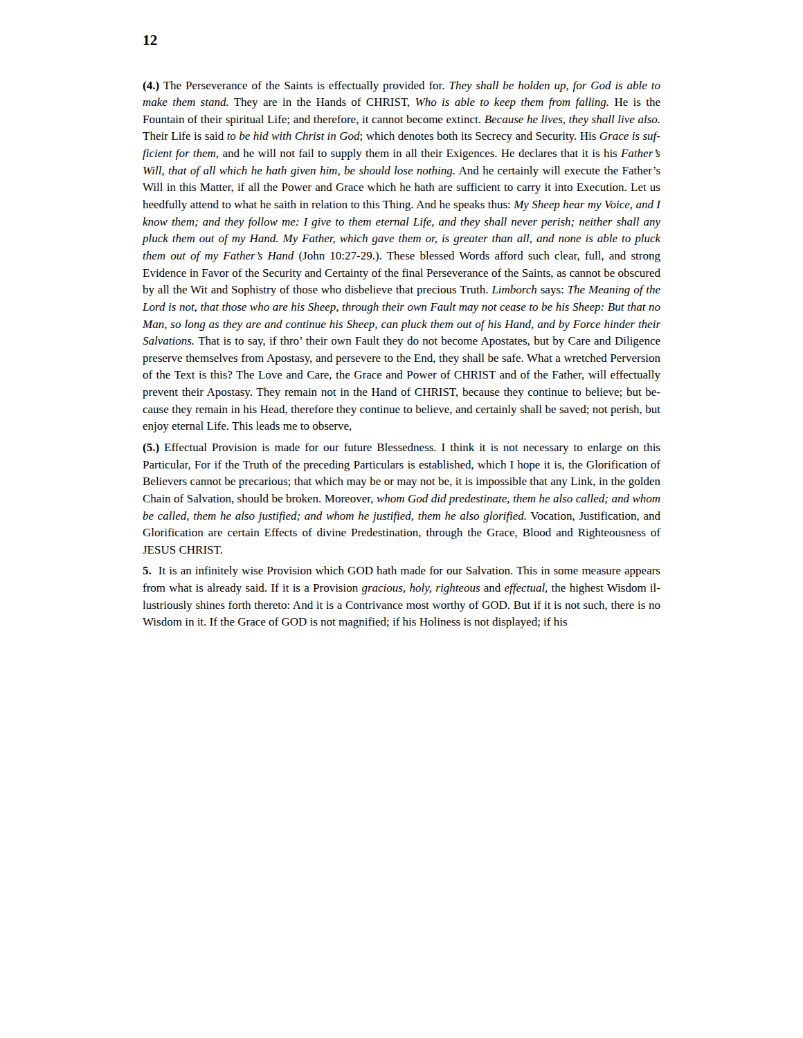12
(4.) The Perseverance of the Saints is effectually provided for. They shall be holden up, for God is able to make them stand. They are in the Hands of CHRIST, Who is able to keep them from falling. He is the Fountain of their spiritual Life; and therefore, it cannot become extinct. Because he lives, they shall live also. Their Life is said to be hid with Christ in God; which denotes both its Secrecy and Security. His Grace is sufficient for them, and he will not fail to supply them in all their Exigences. He declares that it is his Father’s Will, that of all which he hath given him, be should lose nothing. And he certainly will execute the Father’s Will in this Matter, if all the Power and Grace which he hath are sufficient to carry it into Execution. Let us heedfully attend to what he saith in relation to this Thing. And he speaks thus: My Sheep hear my Voice, and I know them; and they follow me: I give to them eternal Life, and they shall never perish; neither shall any pluck them out of my Hand. My Father, which gave them or, is greater than all, and none is able to pluck them out of my Father’s Hand (John 10:27-29.). These blessed Words afford such clear, full, and strong Evidence in Favor of the Security and Certainty of the final Perseverance of the Saints, as cannot be obscured by all the Wit and Sophistry of those who disbelieve that precious Truth. Limborch says: The Meaning of the Lord is not, that those who are his Sheep, through their own Fault may not cease to be his Sheep: But that no Man, so long as they are and continue his Sheep, can pluck them out of his Hand, and by Force hinder their Salvations. That is to say, if thro’ their own Fault they do not become Apostates, but by Care and Diligence preserve themselves from Apostasy, and persevere to the End, they shall be safe. What a wretched Perversion of the Text is this? The Love and Care, the Grace and Power of CHRIST and of the Father, will effectually prevent their Apostasy. They remain not in the Hand of CHRIST, because they continue to believe; but because they remain in his Head, therefore they continue to believe, and certainly shall be saved; not perish, but enjoy eternal Life. This leads me to observe,
(5.) Effectual Provision is made for our future Blessedness. I think it is not necessary to enlarge on this Particular, For if the Truth of the preceding Particulars is established, which I hope it is, the Glorification of Believers cannot be precarious; that which may be or may not be, it is impossible that any Link, in the golden Chain of Salvation, should be broken. Moreover, whom God did predestinate, them he also called; and whom be called, them he also justified; and whom he justified, them he also glorified. Vocation, Justification, and Glorification are certain Effects of divine Predestination, through the Grace, Blood and Righteousness of JESUS CHRIST.
5. It is an infinitely wise Provision which GOD hath made for our Salvation. This in some measure appears from what is already said. If it is a Provision gracious, holy, righteous and effectual, the highest Wisdom illustriously shines forth thereto: And it is a Contrivance most worthy of GOD. But if it is not such, there is no Wisdom in it. If the Grace of GOD is not magnified; if his Holiness is not displayed; if his